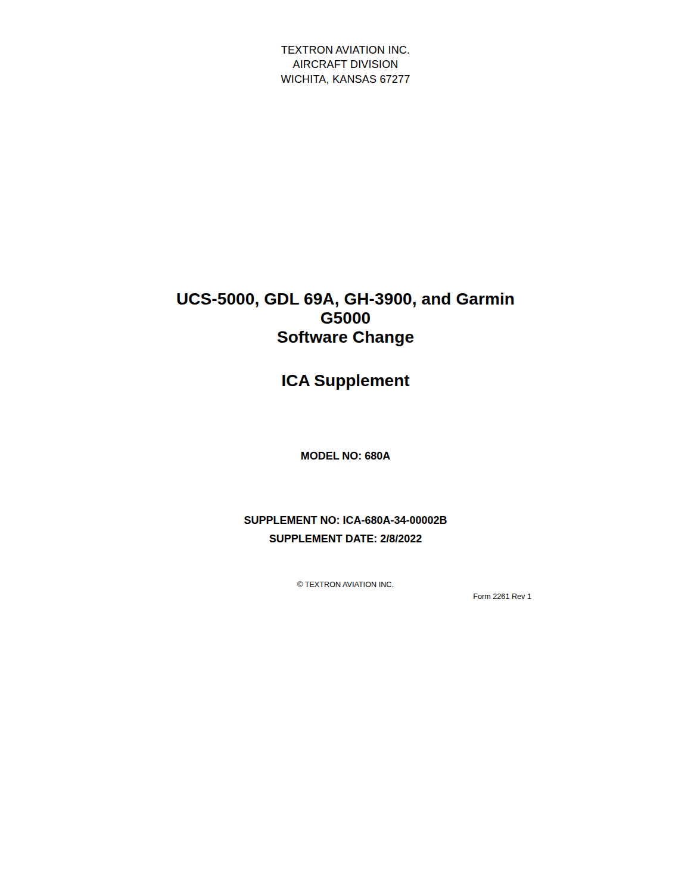TEXTRON AVIATION INC.
AIRCRAFT DIVISION
WICHITA, KANSAS 67277
UCS-5000, GDL 69A, GH-3900, and Garmin G5000
Software Change
ICA Supplement
MODEL NO: 680A
SUPPLEMENT NO: ICA-680A-34-00002B
SUPPLEMENT DATE: 2/8/2022
© TEXTRON AVIATION INC.
Form 2261 Rev 1